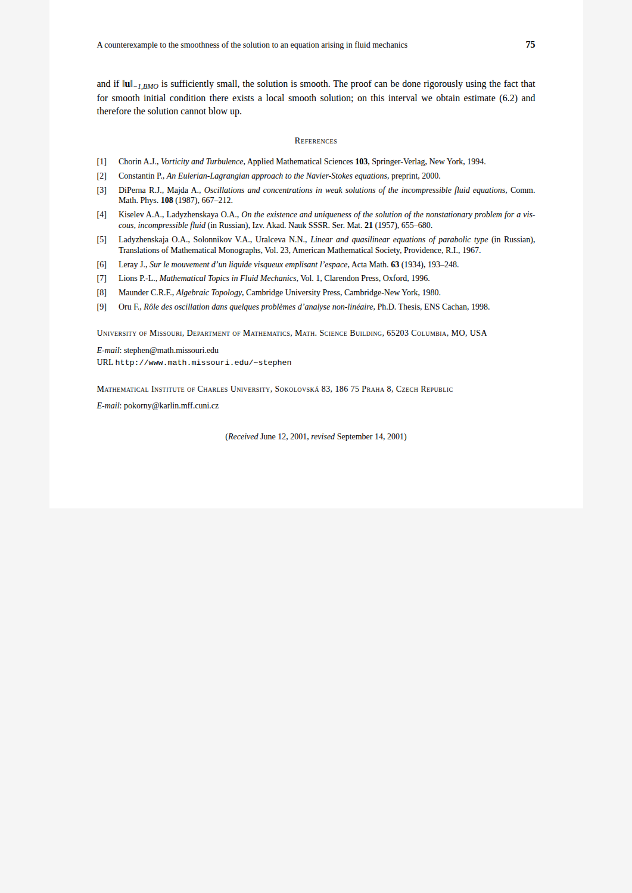A counterexample to the smoothness of the solution to an equation arising in fluid mechanics 75
and if ‖u‖−1,BMO is sufficiently small, the solution is smooth. The proof can be done rigorously using the fact that for smooth initial condition there exists a local smooth solution; on this interval we obtain estimate (6.2) and therefore the solution cannot blow up.
References
[1] Chorin A.J., Vorticity and Turbulence, Applied Mathematical Sciences 103, Springer-Verlag, New York, 1994.
[2] Constantin P., An Eulerian-Lagrangian approach to the Navier-Stokes equations, preprint, 2000.
[3] DiPerna R.J., Majda A., Oscillations and concentrations in weak solutions of the incompressible fluid equations, Comm. Math. Phys. 108 (1987), 667–212.
[4] Kiselev A.A., Ladyzhenskaya O.A., On the existence and uniqueness of the solution of the nonstationary problem for a viscous, incompressible fluid (in Russian), Izv. Akad. Nauk SSSR. Ser. Mat. 21 (1957), 655–680.
[5] Ladyzhenskaja O.A., Solonnikov V.A., Uralceva N.N., Linear and quasilinear equations of parabolic type (in Russian), Translations of Mathematical Monographs, Vol. 23, American Mathematical Society, Providence, R.I., 1967.
[6] Leray J., Sur le mouvement d’un liquide visqueux emplisant l’espace, Acta Math. 63 (1934), 193–248.
[7] Lions P.-L., Mathematical Topics in Fluid Mechanics, Vol. 1, Clarendon Press, Oxford, 1996.
[8] Maunder C.R.F., Algebraic Topology, Cambridge University Press, Cambridge-New York, 1980.
[9] Oru F., Rôle des oscillation dans quelques problèmes d’analyse non-linéaire, Ph.D. Thesis, ENS Cachan, 1998.
University of Missouri, Department of Mathematics, Math. Science Building, 65203 Columbia, MO, USA
E-mail: stephen@math.missouri.edu
URL http://www.math.missouri.edu/~stephen
Mathematical Institute of Charles University, Sokolovská 83, 186 75 Praha 8, Czech Republic
E-mail: pokorny@karlin.mff.cuni.cz
(Received June 12, 2001, revised September 14, 2001)